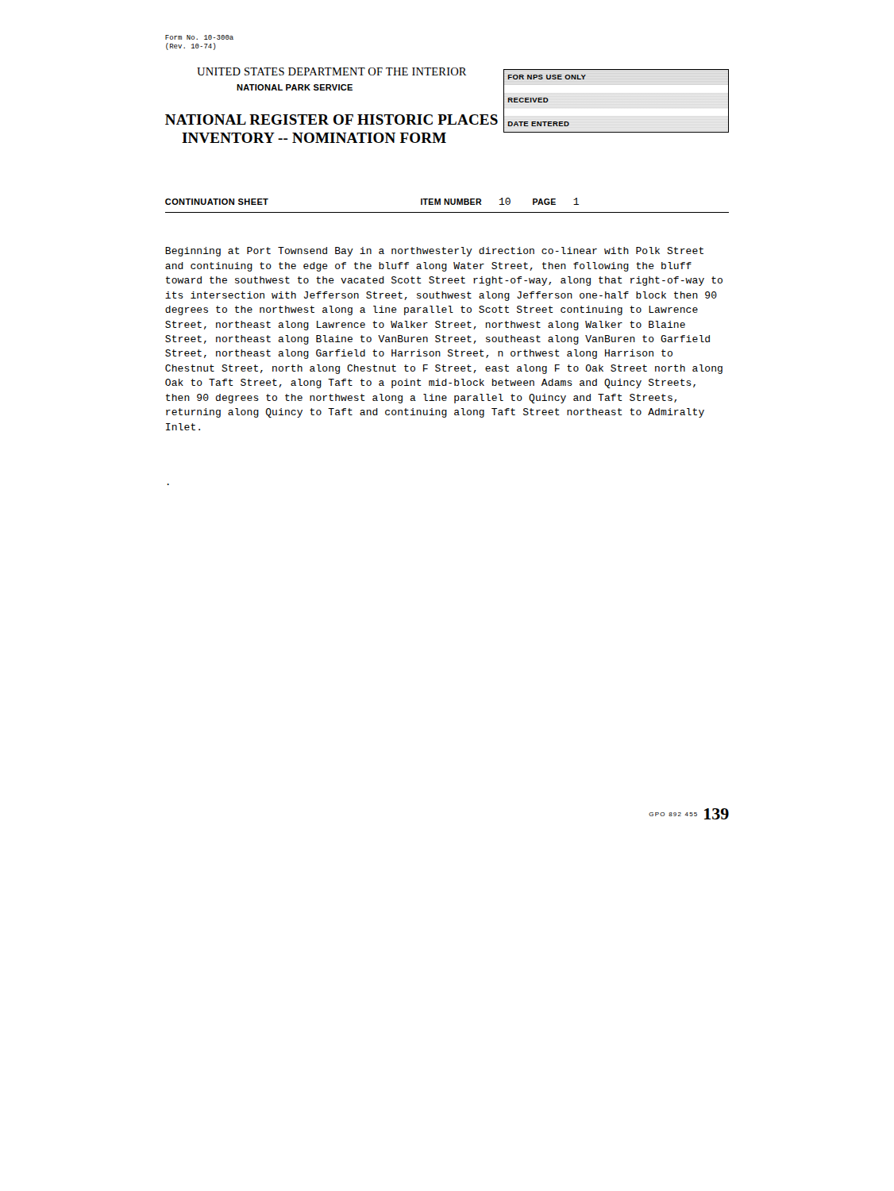Form No. 10-300a
(Rev. 10-74)
UNITED STATES DEPARTMENT OF THE INTERIOR
NATIONAL PARK SERVICE
NATIONAL REGISTER OF HISTORIC PLACES INVENTORY -- NOMINATION FORM
FOR NPS USE ONLY
RECEIVED
DATE ENTERED
CONTINUATION SHEET
ITEM NUMBER
10
PAGE
1
Beginning at Port Townsend Bay in a northwesterly direction co-linear with Polk Street and continuing to the edge of the bluff along Water Street, then following the bluff toward the southwest to the vacated Scott Street right-of-way, along that right-of-way to its intersection with Jefferson Street, southwest along Jefferson one-half block then 90 degrees to the northwest along a line parallel to Scott Street continuing to Lawrence Street, northeast along Lawrence to Walker Street, northwest along Walker to Blaine Street, northeast along Blaine to VanBuren Street, southeast along VanBuren to Garfield Street, northeast along Garfield to Harrison Street, n orthwest along Harrison to Chestnut Street, north along Chestnut to F Street, east along F to Oak Street north along Oak to Taft Street, along Taft to a point mid-block between Adams and Quincy Streets, then 90 degrees to the northwest along a line parallel to Quincy and Taft Streets, returning along Quincy to Taft and continuing along Taft Street northeast to Admiralty Inlet.
.
GPO 892 455
139